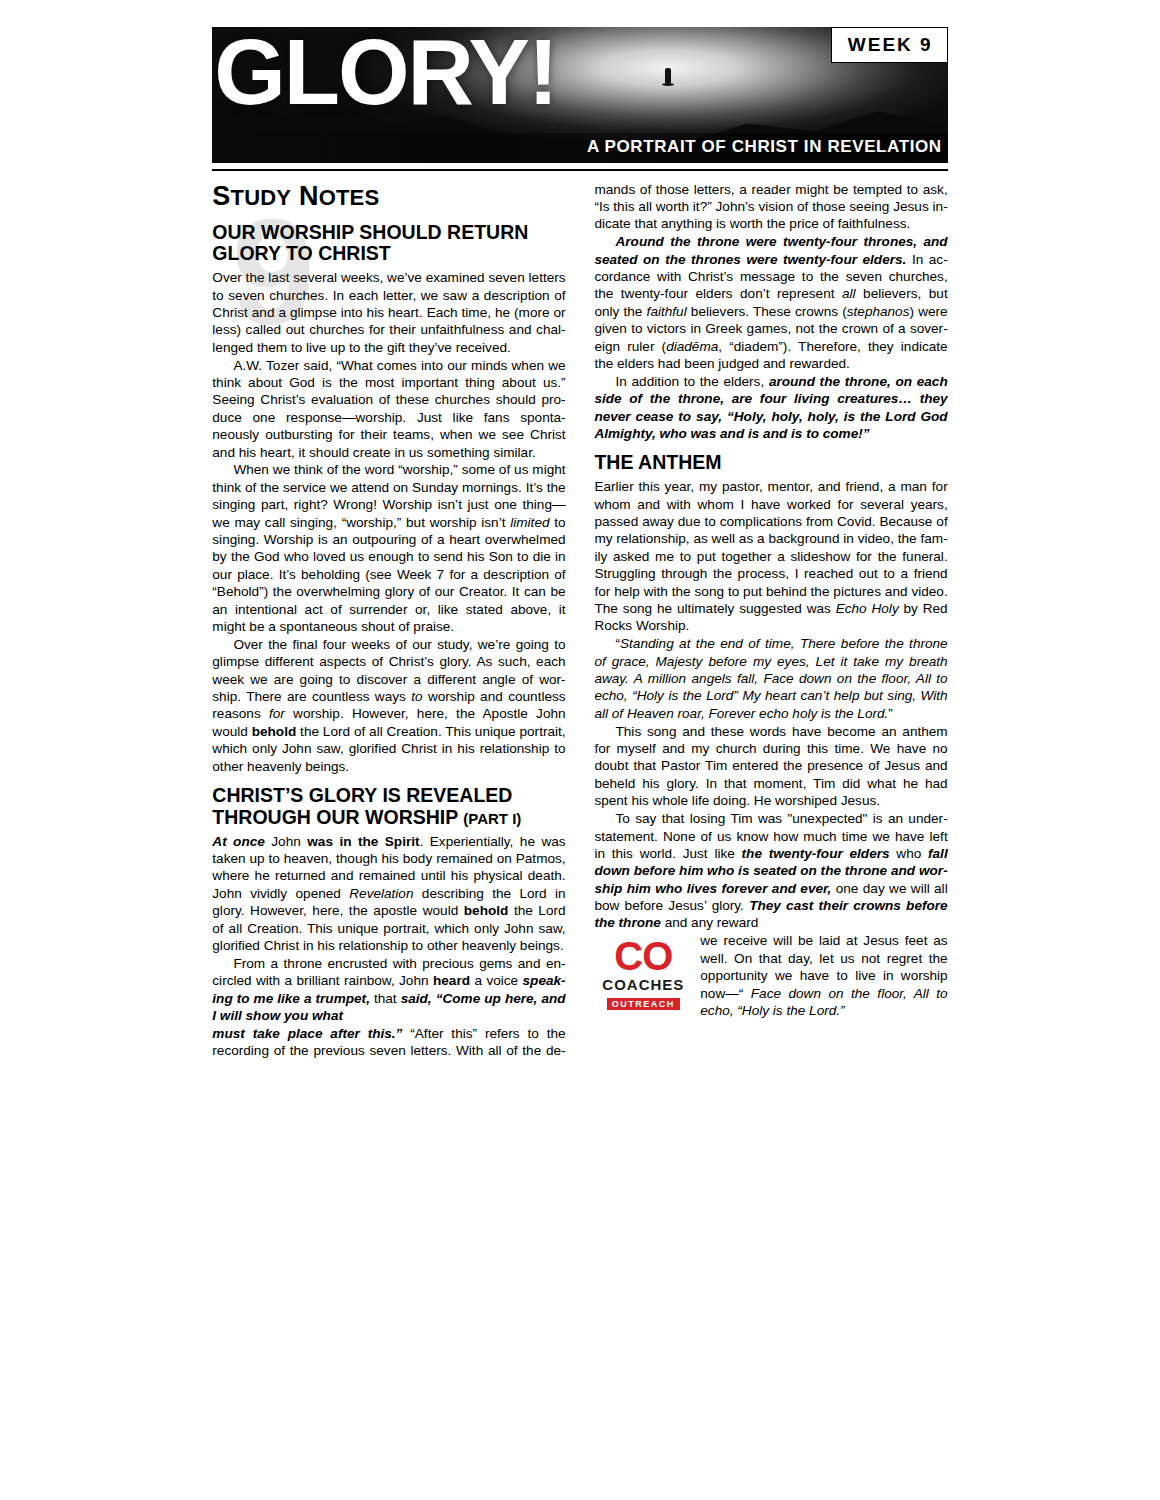GLORY!
WEEK 9
A PORTRAIT OF CHRIST IN REVELATION
9
STUDY NOTES
Our Worship Should Return Glory to Christ
Over the last several weeks, we’ve examined seven letters to seven churches. In each letter, we saw a description of Christ and a glimpse into his heart. Each time, he (more or less) called out churches for their unfaithfulness and challenged them to live up to the gift they’ve received.
A.W. Tozer said, “What comes into our minds when we think about God is the most important thing about us.” Seeing Christ’s evaluation of these churches should produce one response—worship. Just like fans spontaneously outbursting for their teams, when we see Christ and his heart, it should create in us something similar.
When we think of the word “worship,” some of us might think of the service we attend on Sunday mornings. It’s the singing part, right? Wrong! Worship isn’t just one thing—we may call singing, “worship,” but worship isn’t limited to singing. Worship is an outpouring of a heart overwhelmed by the God who loved us enough to send his Son to die in our place. It’s beholding (see Week 7 for a description of “Behold”) the overwhelming glory of our Creator. It can be an intentional act of surrender or, like stated above, it might be a spontaneous shout of praise.
Over the final four weeks of our study, we’re going to glimpse different aspects of Christ’s glory. As such, each week we are going to discover a different angle of worship. There are countless ways to worship and countless reasons for worship. However, here, the Apostle John would behold the Lord of all Creation. This unique portrait, which only John saw, glorified Christ in his relationship to other heavenly beings.
Christ’s Glory is Revealed Through Our Worship (Part I)
At once John was in the Spirit. Experientially, he was taken up to heaven, though his body remained on Patmos, where he returned and remained until his physical death. John vividly opened Revelation describing the Lord in glory. However, here, the apostle would behold the Lord of all Creation. This unique portrait, which only John saw, glorified Christ in his relationship to other heavenly beings.
From a throne encrusted with precious gems and encircled with a brilliant rainbow, John heard a voice speaking to me like a trumpet, that said, “Come up here, and I will show you what
must take place after this.” “After this” refers to the recording of the previous seven letters. With all of the demands of those letters, a reader might be tempted to ask, “Is this all worth it?” John’s vision of those seeing Jesus indicate that anything is worth the price of faithfulness.
Around the throne were twenty-four thrones, and seated on the thrones were twenty-four elders. In accordance with Christ’s message to the seven churches, the twenty-four elders don’t represent all believers, but only the faithful believers. These crowns (stephanos) were given to victors in Greek games, not the crown of a sovereign ruler (diadēma, “diadem”). Therefore, they indicate the elders had been judged and rewarded.
In addition to the elders, around the throne, on each side of the throne, are four living creatures… they never cease to say, “Holy, holy, holy, is the Lord God Almighty, who was and is and is to come!”
The Anthem
Earlier this year, my pastor, mentor, and friend, a man for whom and with whom I have worked for several years, passed away due to complications from Covid. Because of my relationship, as well as a background in video, the family asked me to put together a slideshow for the funeral. Struggling through the process, I reached out to a friend for help with the song to put behind the pictures and video. The song he ultimately suggested was Echo Holy by Red Rocks Worship.
“Standing at the end of time, There before the throne of grace, Majesty before my eyes, Let it take my breath away. A million angels fall, Face down on the floor, All to echo, “Holy is the Lord” My heart can’t help but sing, With all of Heaven roar, Forever echo holy is the Lord.”
This song and these words have become an anthem for myself and my church during this time. We have no doubt that Pastor Tim entered the presence of Jesus and beheld his glory. In that moment, Tim did what he had spent his whole life doing. He worshiped Jesus.
To say that losing Tim was "unexpected" is an understatement. None of us know how much time we have left in this world. Just like the twenty-four elders who fall down before him who is seated on the throne and worship him who lives forever and ever, one day we will all bow before Jesus’ glory. They cast their crowns before the throne and any reward
CO
COACHES
OUTREACH
we receive will be laid at Jesus feet as well. On that day, let us not regret the opportunity we have to live in worship now—“ Face down on the floor, All to echo, “Holy is the Lord.”